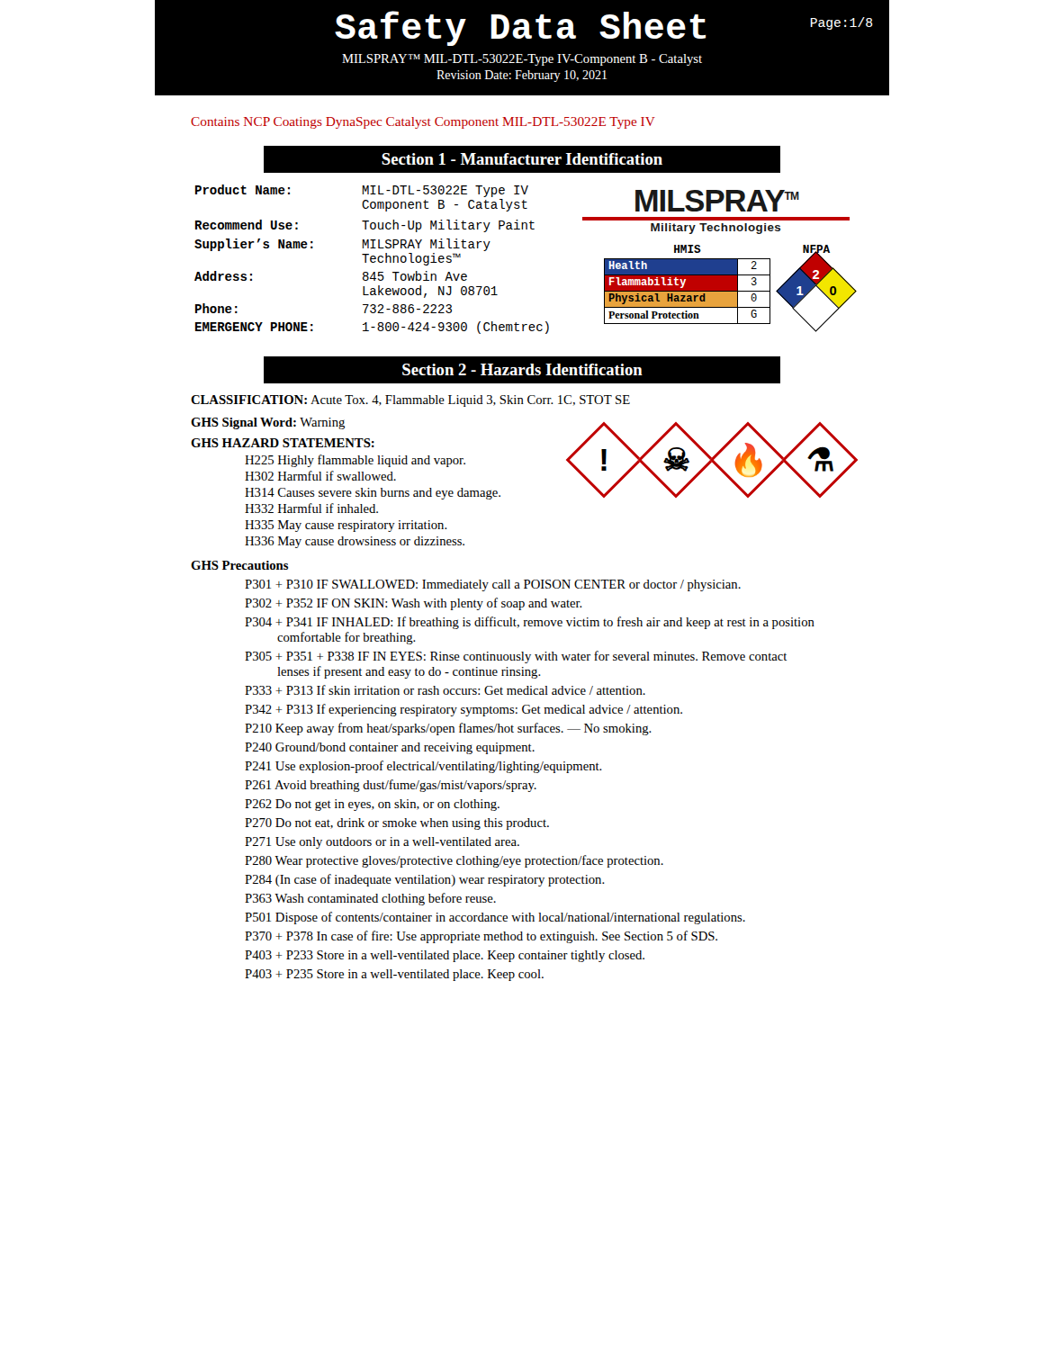Page:1/8
Safety Data Sheet
MILSPRAY™ MIL-DTL-53022E-Type IV-Component B - Catalyst
Revision Date: February 10, 2021
Contains NCP Coatings DynaSpec Catalyst Component MIL-DTL-53022E Type IV
Section 1 - Manufacturer Identification
| Product Name: | MIL-DTL-53022E Type IV Component B - Catalyst | MILSPRAY TM Military Technologies |
| Recommend Use: | Touch-Up Military Paint |
| Supplier’s Name: | MILSPRAY Military Technologies™ | HMIS / Health / 2 / / Flammability / 3 / / Physical Hazard / 0 / / Personal Protection / G / NFPA 2 1 0 |
| Address: | 845 Towbin Ave Lakewood, NJ 08701 |
| Phone: | 732-886-2223 |
| EMERGENCY PHONE: | 1-800-424-9300 (Chemtrec) |
Section 2 - Hazards Identification
CLASSIFICATION: Acute Tox. 4, Flammable Liquid 3, Skin Corr. 1C, STOT SE
GHS Signal Word: Warning
!
☠
🔥
⚗
GHS HAZARD STATEMENTS:
H225 Highly flammable liquid and vapor.
H302 Harmful if swallowed.
H314 Causes severe skin burns and eye damage.
H332 Harmful if inhaled.
H335 May cause respiratory irritation.
H336 May cause drowsiness or dizziness.
GHS Precautions
P301 + P310 IF SWALLOWED: Immediately call a POISON CENTER or doctor / physician.
P302 + P352 IF ON SKIN: Wash with plenty of soap and water.
P304 + P341 IF INHALED: If breathing is difficult, remove victim to fresh air and keep at rest in a positioncomfortable for breathing.
P305 + P351 + P338 IF IN EYES: Rinse continuously with water for several minutes. Remove contactlenses if present and easy to do - continue rinsing.
P333 + P313 If skin irritation or rash occurs: Get medical advice / attention.
P342 + P313 If experiencing respiratory symptoms: Get medical advice / attention.
P210 Keep away from heat/sparks/open flames/hot surfaces. — No smoking.
P240 Ground/bond container and receiving equipment.
P241 Use explosion-proof electrical/ventilating/lighting/equipment.
P261 Avoid breathing dust/fume/gas/mist/vapors/spray.
P262 Do not get in eyes, on skin, or on clothing.
P270 Do not eat, drink or smoke when using this product.
P271 Use only outdoors or in a well-ventilated area.
P280 Wear protective gloves/protective clothing/eye protection/face protection.
P284 (In case of inadequate ventilation) wear respiratory protection.
P363 Wash contaminated clothing before reuse.
P501 Dispose of contents/container in accordance with local/national/international regulations.
P370 + P378 In case of fire: Use appropriate method to extinguish. See Section 5 of SDS.
P403 + P233 Store in a well-ventilated place. Keep container tightly closed.
P403 + P235 Store in a well-ventilated place. Keep cool.